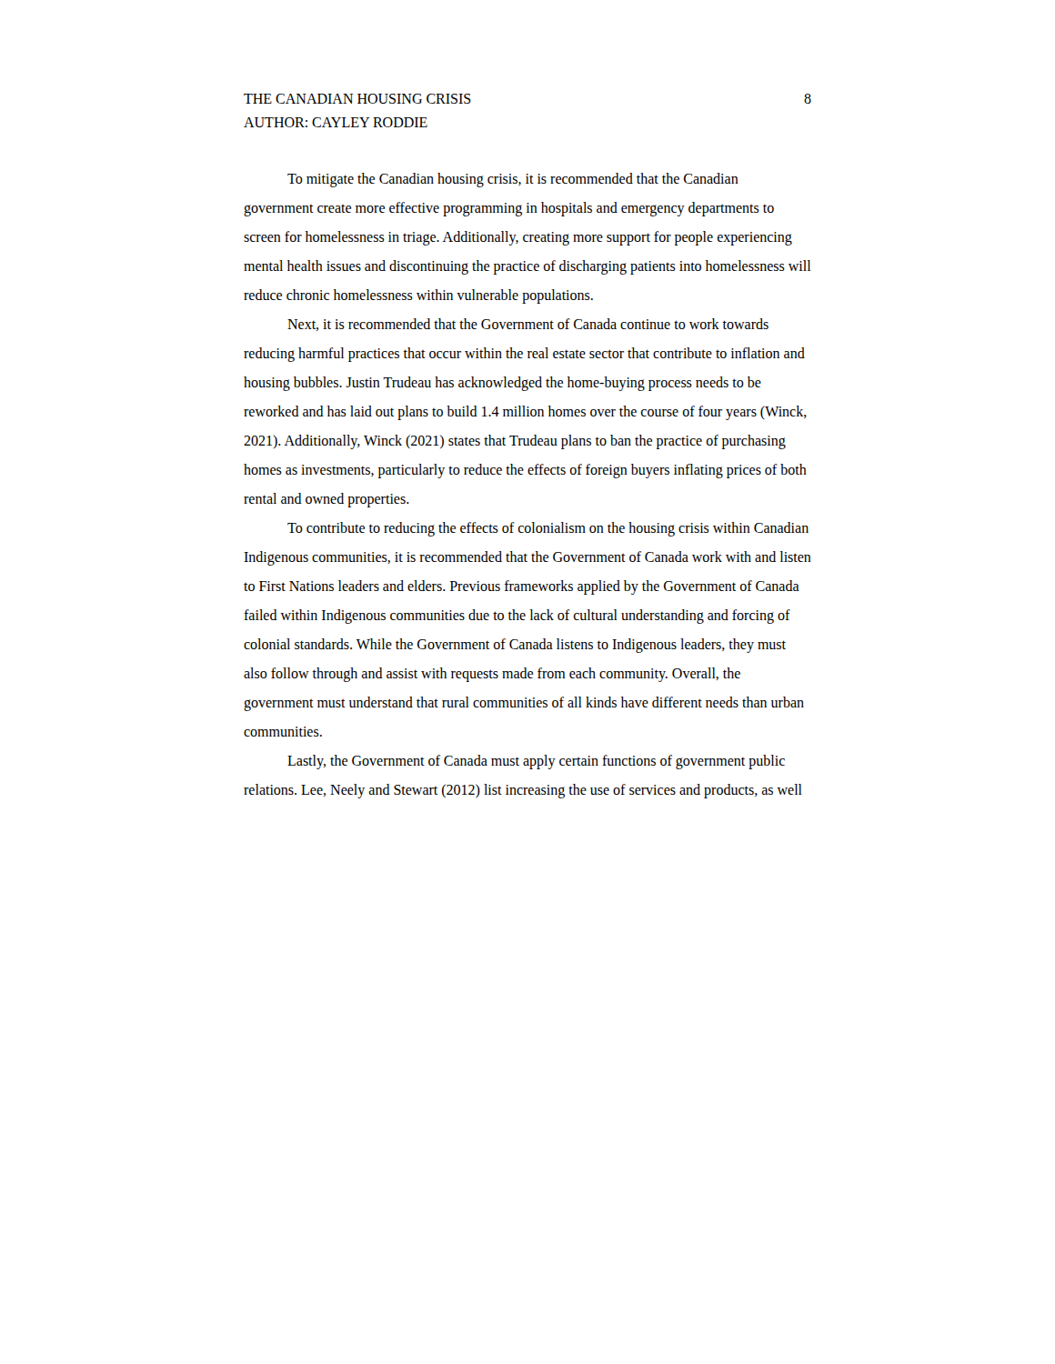The Canadian Housing Crisis
Author: Cayley Roddie
8
To mitigate the Canadian housing crisis, it is recommended that the Canadian government create more effective programming in hospitals and emergency departments to screen for homelessness in triage. Additionally, creating more support for people experiencing mental health issues and discontinuing the practice of discharging patients into homelessness will reduce chronic homelessness within vulnerable populations.
Next, it is recommended that the Government of Canada continue to work towards reducing harmful practices that occur within the real estate sector that contribute to inflation and housing bubbles. Justin Trudeau has acknowledged the home-buying process needs to be reworked and has laid out plans to build 1.4 million homes over the course of four years (Winck, 2021). Additionally, Winck (2021) states that Trudeau plans to ban the practice of purchasing homes as investments, particularly to reduce the effects of foreign buyers inflating prices of both rental and owned properties.
To contribute to reducing the effects of colonialism on the housing crisis within Canadian Indigenous communities, it is recommended that the Government of Canada work with and listen to First Nations leaders and elders. Previous frameworks applied by the Government of Canada failed within Indigenous communities due to the lack of cultural understanding and forcing of colonial standards. While the Government of Canada listens to Indigenous leaders, they must also follow through and assist with requests made from each community. Overall, the government must understand that rural communities of all kinds have different needs than urban communities.
Lastly, the Government of Canada must apply certain functions of government public relations. Lee, Neely and Stewart (2012) list increasing the use of services and products, as well